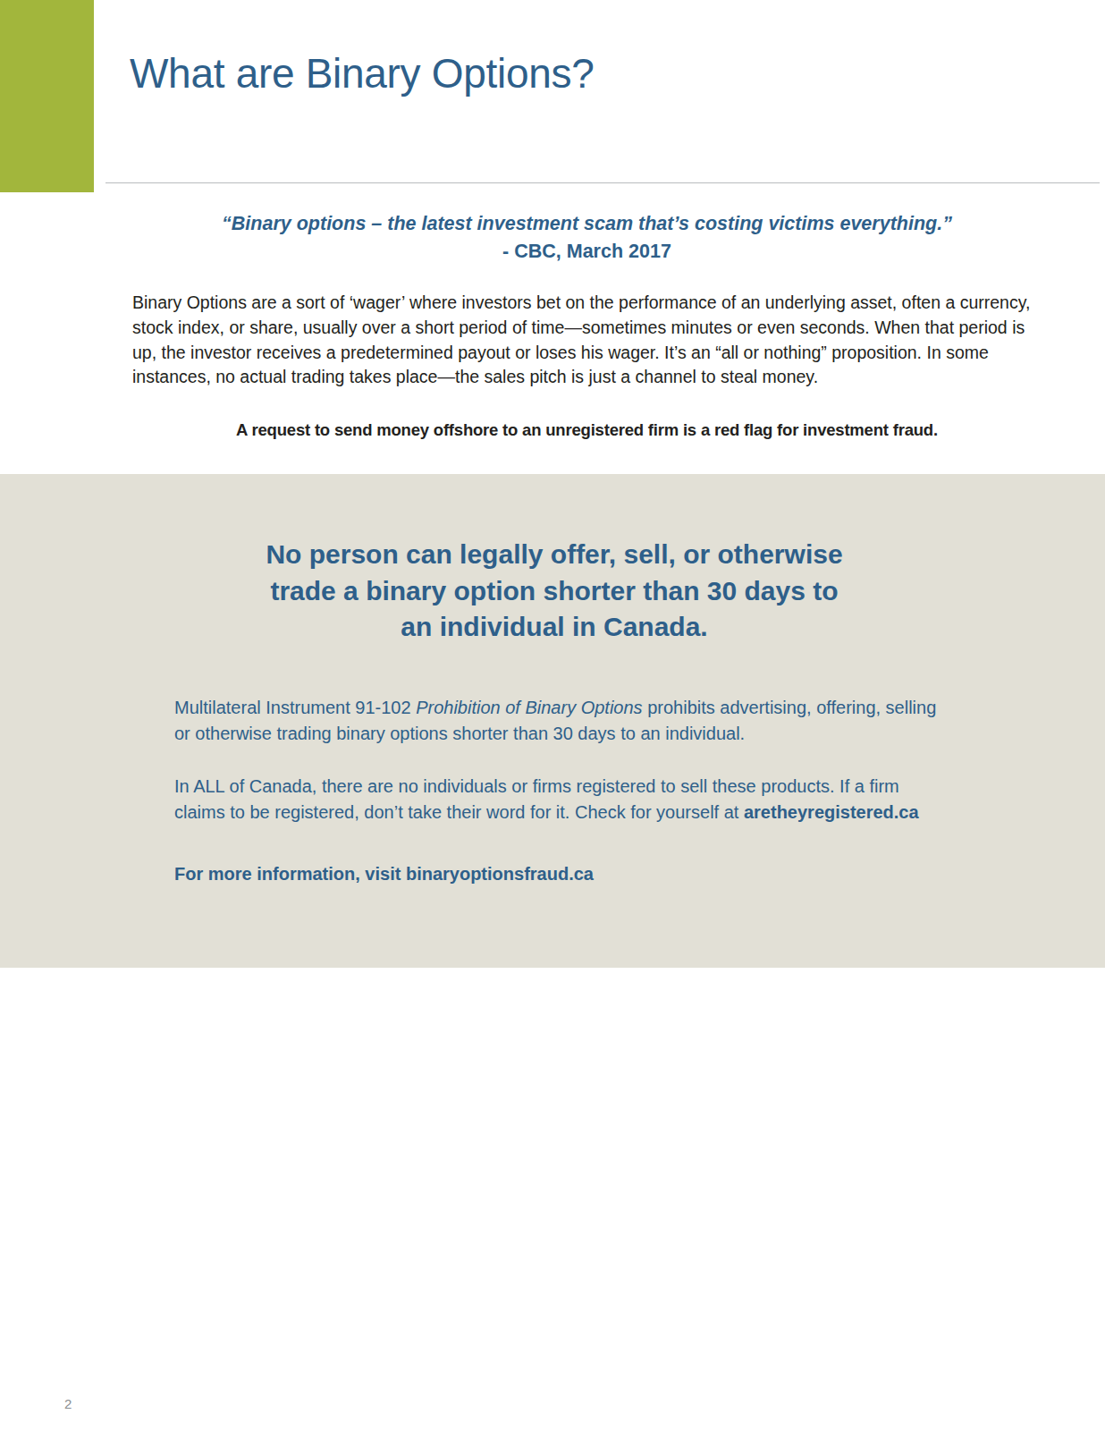What are Binary Options?
“Binary options – the latest investment scam that’s costing victims everything.” - CBC, March 2017
Binary Options are a sort of ‘wager’ where investors bet on the performance of an underlying asset, often a currency, stock index, or share, usually over a short period of time—sometimes minutes or even seconds. When that period is up, the investor receives a predetermined payout or loses his wager. It’s an “all or nothing” proposition. In some instances, no actual trading takes place—the sales pitch is just a channel to steal money.
A request to send money offshore to an unregistered firm is a red flag for investment fraud.
No person can legally offer, sell, or otherwise
trade a binary option shorter than 30 days to
an individual in Canada.
Multilateral Instrument 91-102 Prohibition of Binary Options prohibits advertising, offering, selling or otherwise trading binary options shorter than 30 days to an individual.
In ALL of Canada, there are no individuals or firms registered to sell these products. If a firm claims to be registered, don’t take their word for it. Check for yourself at aretheyregistered.ca
For more information, visit binaryoptionsfraud.ca
2